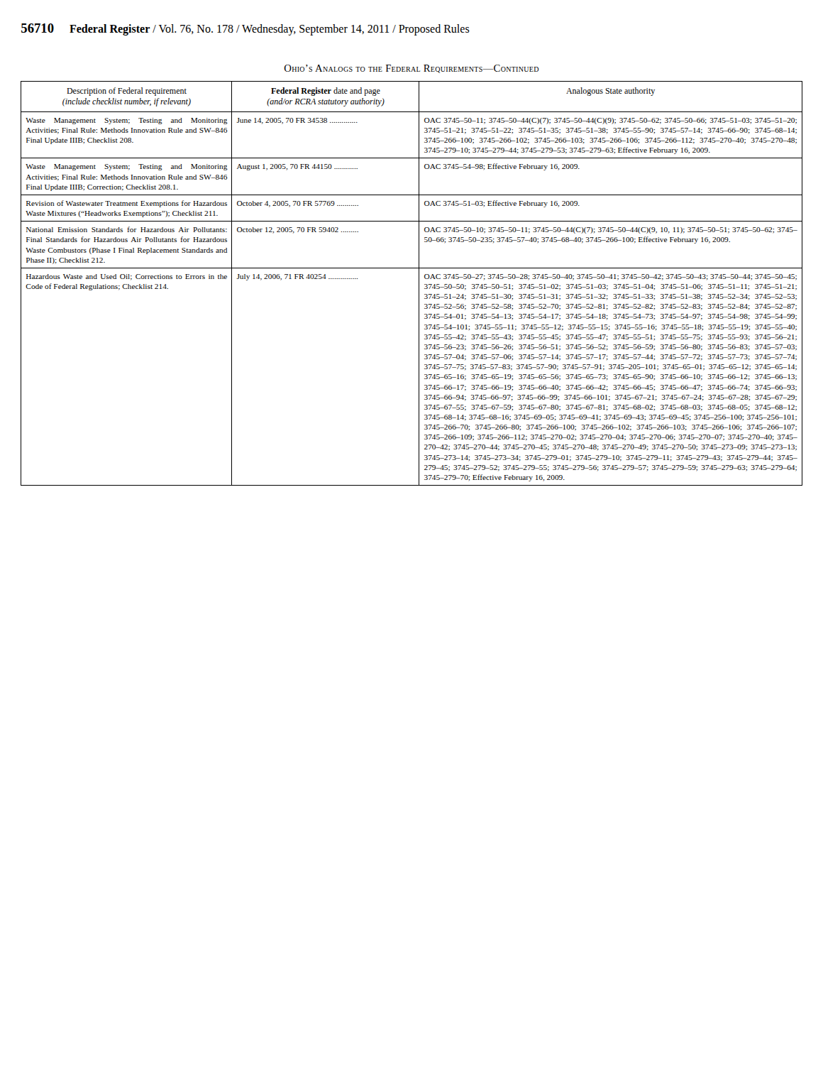56710 Federal Register / Vol. 76, No. 178 / Wednesday, September 14, 2011 / Proposed Rules
Ohio’s Analogs to the Federal Requirements—Continued
| Description of Federal requirement (include checklist number, if relevant) | Federal Register date and page (and/or RCRA statutory authority) | Analogous State authority |
| --- | --- | --- |
| Waste Management System; Testing and Monitoring Activities; Final Rule: Methods Innovation Rule and SW–846 Final Update IIIB; Checklist 208. | June 14, 2005, 70 FR 34538 .............. | OAC 3745–50–11; 3745–50–44(C)(7); 3745–50–44(C)(9); 3745–50–62; 3745–50–66; 3745–51–03; 3745–51–20; 3745–51–21; 3745–51–22; 3745–51–35; 3745–51–38; 3745–55–90; 3745–57–14; 3745–66–90; 3745–68–14; 3745–266–100; 3745–266–102; 3745–266–103; 3745–266–106; 3745–266–112; 3745–270–40; 3745–270–48; 3745–279–10; 3745–279–44; 3745–279–53; 3745–279–63; Effective February 16, 2009. |
| Waste Management System; Testing and Monitoring Activities; Final Rule: Methods Innovation Rule and SW–846 Final Update IIIB; Correction; Checklist 208.1. | August 1, 2005, 70 FR 44150 ............ | OAC 3745–54–98; Effective February 16, 2009. |
| Revision of Wastewater Treatment Exemptions for Hazardous Waste Mixtures (“Headworks Exemptions”); Checklist 211. | October 4, 2005, 70 FR 57769 ........... | OAC 3745–51–03; Effective February 16, 2009. |
| National Emission Standards for Hazardous Air Pollutants: Final Standards for Hazardous Air Pollutants for Hazardous Waste Combustors (Phase I Final Replacement Standards and Phase II); Checklist 212. | October 12, 2005, 70 FR 59402 ......... | OAC 3745–50–10; 3745–50–11; 3745–50–44(C)(7); 3745–50–44(C)(9, 10, 11); 3745–50–51; 3745–50–62; 3745–50–66; 3745–50–235; 3745–57–40; 3745–68–40; 3745–266–100; Effective February 16, 2009. |
| Hazardous Waste and Used Oil; Corrections to Errors in the Code of Federal Regulations; Checklist 214. | July 14, 2006, 71 FR 40254 ............... | OAC 3745–50–27; 3745–50–28; 3745–50–40; 3745–50–41; 3745–50–42; 3745–50–43; 3745–50–44; 3745–50–45; 3745–50–50; 3745–50–51; 3745–51–02; 3745–51–03; 3745–51–04; 3745–51–06; 3745–51–11; 3745–51–21; 3745–51–24; 3745–51–30; 3745–51–31; 3745–51–32; 3745–51–33; 3745–51–38; 3745–52–34; 3745–52–53; 3745–52–56; 3745–52–58; 3745–52–70; 3745–52–81; 3745–52–82; 3745–52–83; 3745–52–84; 3745–52–87; 3745–54–01; 3745–54–13; 3745–54–17; 3745–54–18; 3745–54–73; 3745–54–97; 3745–54–98; 3745–54–99; 3745–54–101; 3745–55–11; 3745–55–12; 3745–55–15; 3745–55–16; 3745–55–18; 3745–55–19; 3745–55–40; 3745–55–42; 3745–55–43; 3745–55–45; 3745–55–47; 3745–55–51; 3745–55–75; 3745–55–93; 3745–56–21; 3745–56–23; 3745–56–26; 3745–56–51; 3745–56–52; 3745–56–59; 3745–56–80; 3745–56–83; 3745–57–03; 3745–57–04; 3745–57–06; 3745–57–14; 3745–57–17; 3745–57–44; 3745–57–72; 3745–57–73; 3745–57–74; 3745–57–75; 3745–57–83; 3745–57–90; 3745–57–91; 3745–205–101; 3745–65–01; 3745–65–12; 3745–65–14; 3745–65–16; 3745–65–19; 3745–65–56; 3745–65–73; 3745–65–90; 3745–66–10; 3745–66–12; 3745–66–13; 3745–66–17; 3745–66–19; 3745–66–40; 3745–66–42; 3745–66–45; 3745–66–47; 3745–66–74; 3745–66–93; 3745–66–94; 3745–66–97; 3745–66–99; 3745–66–101; 3745–67–21; 3745–67–24; 3745–67–28; 3745–67–29; 3745–67–55; 3745–67–59; 3745–67–80; 3745–67–81; 3745–68–02; 3745–68–03; 3745–68–05; 3745–68–12; 3745–68–14; 3745–68–16; 3745–69–05; 3745–69–41; 3745–69–43; 3745–69–45; 3745–256–100; 3745–256–101; 3745–266–70; 3745–266–80; 3745–266–100; 3745–266–102; 3745–266–103; 3745–266–106; 3745–266–107; 3745–266–109; 3745–266–112; 3745–270–02; 3745–270–04; 3745–270–06; 3745–270–07; 3745–270–40; 3745–270–42; 3745–270–44; 3745–270–45; 3745–270–48; 3745–270–49; 3745–270–50; 3745–273–09; 3745–273–13; 3745–273–14; 3745–273–34; 3745–279–01; 3745–279–10; 3745–279–11; 3745–279–43; 3745–279–44; 3745–279–45; 3745–279–52; 3745–279–55; 3745–279–56; 3745–279–57; 3745–279–59; 3745–279–63; 3745–279–64; 3745–279–70; Effective February 16, 2009. |